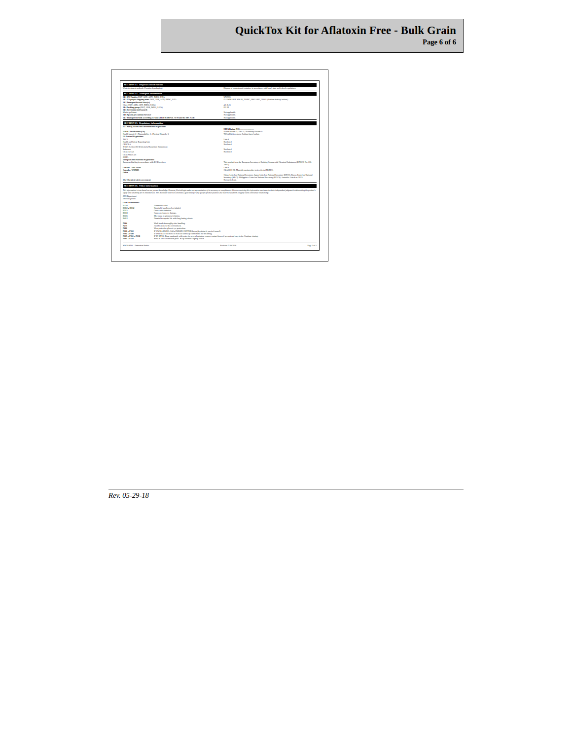QuickTox Kit for Aflatoxin Free - Bulk Grain
Page 6 of 6
SECTION 13. Disposal considerations
| Waste treatment methods (Contained packaging) | Dispose of contents and container in accordance with local, state and federal regulations. |
SECTION 14. Transport information
| 14.1 UN-Number DOT, ADR, ADN, IMDG, IATA | UN2926 |
| 14.2 UN proper shipping name DOT, ADR, ADN, IMDG, IATA | FLAMMABLE SOLID, TOXIC, ORGANIC, N.O.S. (Sodium dodecyl sulfate) |
| 14.3 Transport hazard class(es) | |
| Class (DOT, ADR, ADN, IMDG, IATA) | 4.1 (6.1) |
| 14.4 Packing group (DOT, ADR, IMDG, IATA) | PG III |
| 14.5 Environmental hazards | |
| Marine pollutant | Not applicable. |
| 14.6 Special precautions for user | Not applicable. |
| 14.7 Transport in bulk according to Annex II of MARPOL 73/78 and the IBC Code | Not applicable. |
SECTION 15. Regulatory information
| 15.1 Safety, health and environmental regulations | |
| | NFPA Rating (US) ........................... |
| HMIS Classification (US) ................... | Health hazard: 2 ; Fire: 1 ; Reactivity Hazard: 0 |
| Health hazard: 2 ; Flammability: 1 ; Physical Hazards: 0 | TSCA 8(b) inventory: Sodium lauryl sulfate |
| US Federal Regulations | |
| TSCA | Listed |
| Health and Safety Reporting List | Not listed |
| CERCLA | Not listed |
| SARA Section 302 (Extremely Hazardous Substances) | |
| Substance | Not listed |
| Clean Air Act | Not listed |
| Clean Water Act | |
| OSHA | |
| European/International Regulations | |
| European labeling in accordance with EC Directives | This product is on the European Inventory of Existing Commercial Chemical Substances (EINECS No. 205-788-1) |
| Canada – DSL/NDSL | Listed |
| Canada – WHMIS | CLASS D-2B: Material causing other toxic effects (TOXIC). |
| Other | |
| | China: Listed on National Inventory. Japan: Listed on National Inventory (ENCS). Korea: Listed on National Inventory (KECI). Philippines: Listed on National Inventory (PICCS). Australia: Listed on AICS. |
| 15.2 Chemical safety assessment | Not carried out. |
SECTION 16. Other information
This information is true based on our present knowledge. However, EnviroLogix makes no representation of its accuracy or completeness. Persons receiving this information must exercise their independent judgment in determining the product's safety and suitability for its intended use. This document shall not constitute a guarantee for any specific product features and shall not establish a legally valid contractual relationship.
EHS Department
EnviroLogix Inc.
Code Definitions:
| H228 | Flammable solid. |
| H302 + H332 | Harmful if swallowed or inhaled. |
| H315 | Causes skin irritation. |
| H318 | Causes serious eye damage. |
| H335 | May cause respiratory irritation. |
| H412 | Harmful to aquatic life with long lasting effects. |
| P264 | Wash hands thoroughly after handling. |
| P273 | Avoid release to the environment. |
| P280 | Wear protective gloves/ eye protection. |
| P301 + P312 | IF SWALLOWED: Call a POISON CENTER/doctor/physician if you feel unwell. |
| P304 + P340 | IF INHALED: Remove to fresh air and keep comfortable for breathing. |
| P305 + P351 + P338 | IF IN EYES: Rinse cautiously with water for several minutes; remove contact lenses if present and easy to do. Continue rinsing. |
| P403 + P233 | Store in a well ventilated place. Keep container tightly closed. |
MSDS/SDS – Extraction Buffer Revision 7-20-2016 Page 5 of 5
Rev. 05-29-18